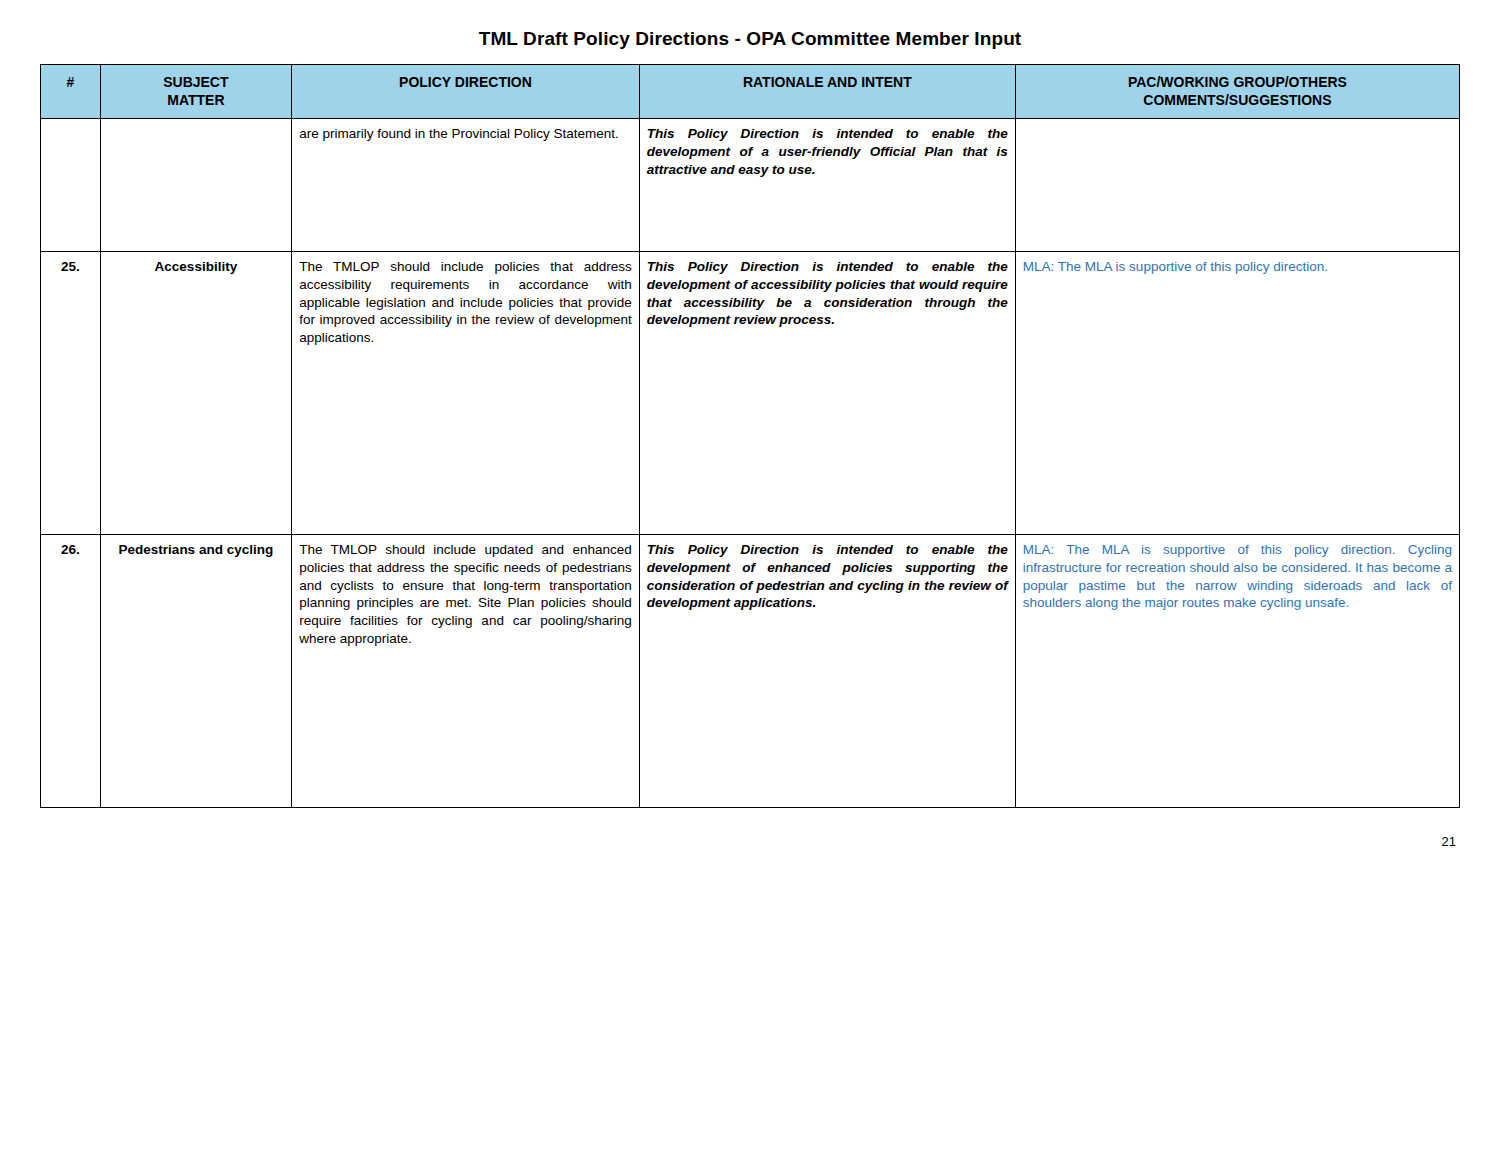TML Draft Policy Directions - OPA Committee Member Input
| # | SUBJECT MATTER | POLICY DIRECTION | RATIONALE AND INTENT | PAC/WORKING GROUP/OTHERS COMMENTS/SUGGESTIONS |
| --- | --- | --- | --- | --- |
| | | are primarily found in the Provincial Policy Statement. | This Policy Direction is intended to enable the development of a user-friendly Official Plan that is attractive and easy to use. | |
| 25. | Accessibility | The TMLOP should include policies that address accessibility requirements in accordance with applicable legislation and include policies that provide for improved accessibility in the review of development applications. | This Policy Direction is intended to enable the development of accessibility policies that would require that accessibility be a consideration through the development review process. | MLA: The MLA is supportive of this policy direction. |
| 26. | Pedestrians and cycling | The TMLOP should include updated and enhanced policies that address the specific needs of pedestrians and cyclists to ensure that long-term transportation planning principles are met. Site Plan policies should require facilities for cycling and car pooling/sharing where appropriate. | This Policy Direction is intended to enable the development of enhanced policies supporting the consideration of pedestrian and cycling in the review of development applications. | MLA: The MLA is supportive of this policy direction. Cycling infrastructure for recreation should also be considered. It has become a popular pastime but the narrow winding sideroads and lack of shoulders along the major routes make cycling unsafe. |
21